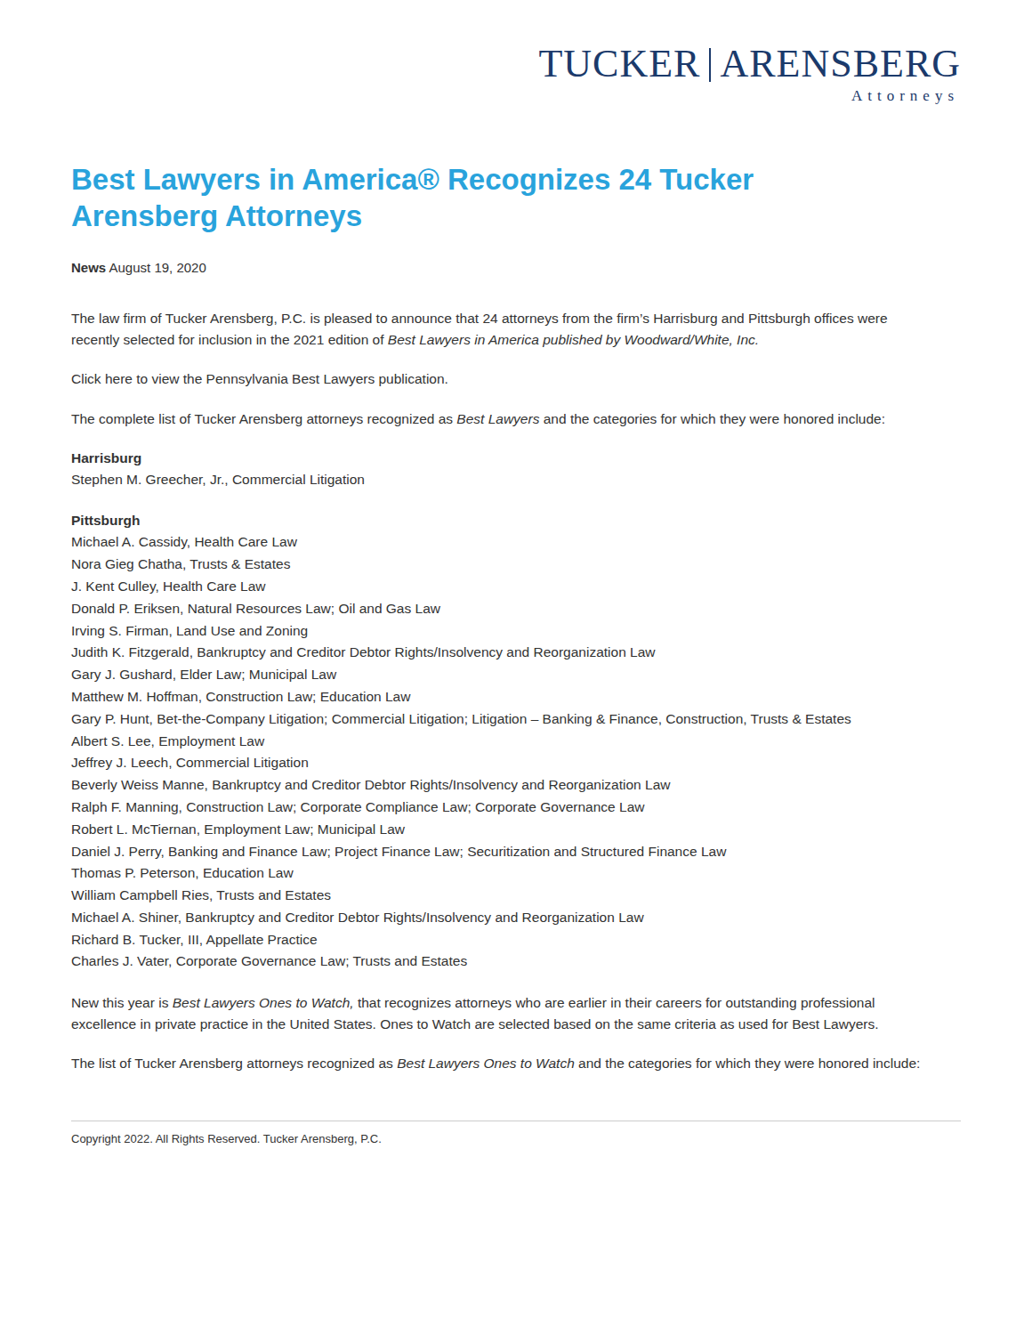TUCKER ARENSBERG
Attorneys
Best Lawyers in America® Recognizes 24 Tucker Arensberg Attorneys
News August 19, 2020
The law firm of Tucker Arensberg, P.C. is pleased to announce that 24 attorneys from the firm’s Harrisburg and Pittsburgh offices were recently selected for inclusion in the 2021 edition of Best Lawyers in America published by Woodward/White, Inc.
Click here to view the Pennsylvania Best Lawyers publication.
The complete list of Tucker Arensberg attorneys recognized as Best Lawyers and the categories for which they were honored include:
Harrisburg
Stephen M. Greecher, Jr., Commercial Litigation
Pittsburgh
Michael A. Cassidy, Health Care Law
Nora Gieg Chatha, Trusts & Estates
J. Kent Culley, Health Care Law
Donald P. Eriksen, Natural Resources Law; Oil and Gas Law
Irving S. Firman, Land Use and Zoning
Judith K. Fitzgerald, Bankruptcy and Creditor Debtor Rights/Insolvency and Reorganization Law
Gary J. Gushard, Elder Law; Municipal Law
Matthew M. Hoffman, Construction Law; Education Law
Gary P. Hunt, Bet-the-Company Litigation; Commercial Litigation; Litigation – Banking & Finance, Construction, Trusts & Estates
Albert S. Lee, Employment Law
Jeffrey J. Leech, Commercial Litigation
Beverly Weiss Manne, Bankruptcy and Creditor Debtor Rights/Insolvency and Reorganization Law
Ralph F. Manning, Construction Law; Corporate Compliance Law; Corporate Governance Law
Robert L. McTiernan, Employment Law; Municipal Law
Daniel J. Perry, Banking and Finance Law; Project Finance Law; Securitization and Structured Finance Law
Thomas P. Peterson, Education Law
William Campbell Ries, Trusts and Estates
Michael A. Shiner, Bankruptcy and Creditor Debtor Rights/Insolvency and Reorganization Law
Richard B. Tucker, III, Appellate Practice
Charles J. Vater, Corporate Governance Law; Trusts and Estates
New this year is Best Lawyers Ones to Watch, that recognizes attorneys who are earlier in their careers for outstanding professional excellence in private practice in the United States. Ones to Watch are selected based on the same criteria as used for Best Lawyers.
The list of Tucker Arensberg attorneys recognized as Best Lawyers Ones to Watch and the categories for which they were honored include:
Copyright 2022. All Rights Reserved. Tucker Arensberg, P.C.